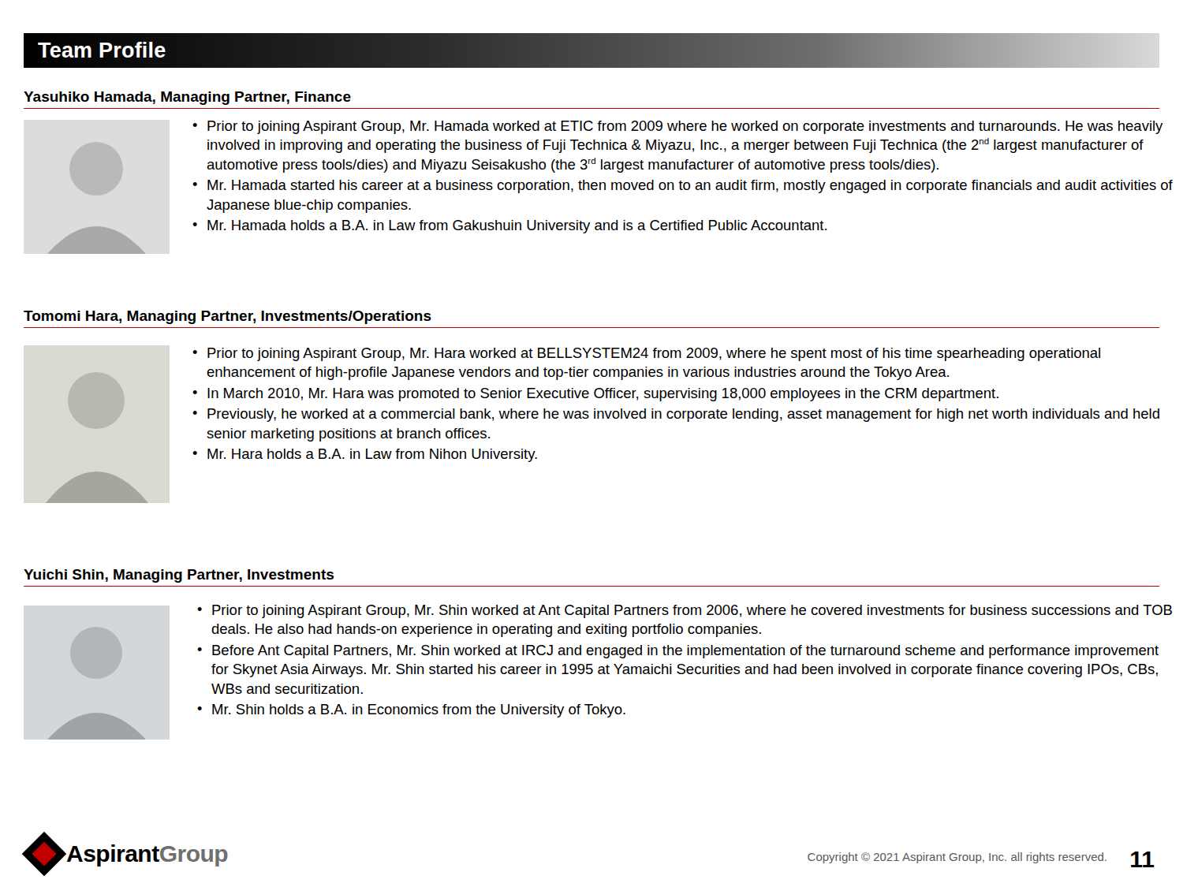Team Profile
Yasuhiko Hamada, Managing Partner, Finance
Prior to joining Aspirant Group, Mr. Hamada worked at ETIC from 2009 where he worked on corporate investments and turnarounds. He was heavily involved in improving and operating the business of Fuji Technica & Miyazu, Inc., a merger between Fuji Technica (the 2nd largest manufacturer of automotive press tools/dies) and Miyazu Seisakusho (the 3rd largest manufacturer of automotive press tools/dies).
Mr. Hamada started his career at a business corporation, then moved on to an audit firm, mostly engaged in corporate financials and audit activities of Japanese blue-chip companies.
Mr. Hamada holds a B.A. in Law from Gakushuin University and is a Certified Public Accountant.
Tomomi Hara, Managing Partner, Investments/Operations
Prior to joining Aspirant Group, Mr. Hara worked at BELLSYSTEM24 from 2009, where he spent most of his time spearheading operational enhancement of high-profile Japanese vendors and top-tier companies in various industries around the Tokyo Area.
In March 2010, Mr. Hara was promoted to Senior Executive Officer, supervising 18,000 employees in the CRM department.
Previously, he worked at a commercial bank, where he was involved in corporate lending, asset management for high net worth individuals and held senior marketing positions at branch offices.
Mr. Hara holds a B.A. in Law from Nihon University.
Yuichi Shin, Managing Partner, Investments
Prior to joining Aspirant Group, Mr. Shin worked at Ant Capital Partners from 2006, where he covered investments for business successions and TOB deals. He also had hands-on experience in operating and exiting portfolio companies.
Before Ant Capital Partners, Mr. Shin worked at IRCJ and engaged in the implementation of the turnaround scheme and performance improvement for Skynet Asia Airways. Mr. Shin started his career in 1995 at Yamaichi Securities and had been involved in corporate finance covering IPOs, CBs, WBs and securitization.
Mr. Shin holds a B.A. in Economics from the University of Tokyo.
AspirantGroup
Copyright © 2021 Aspirant Group, Inc. all rights reserved.
11